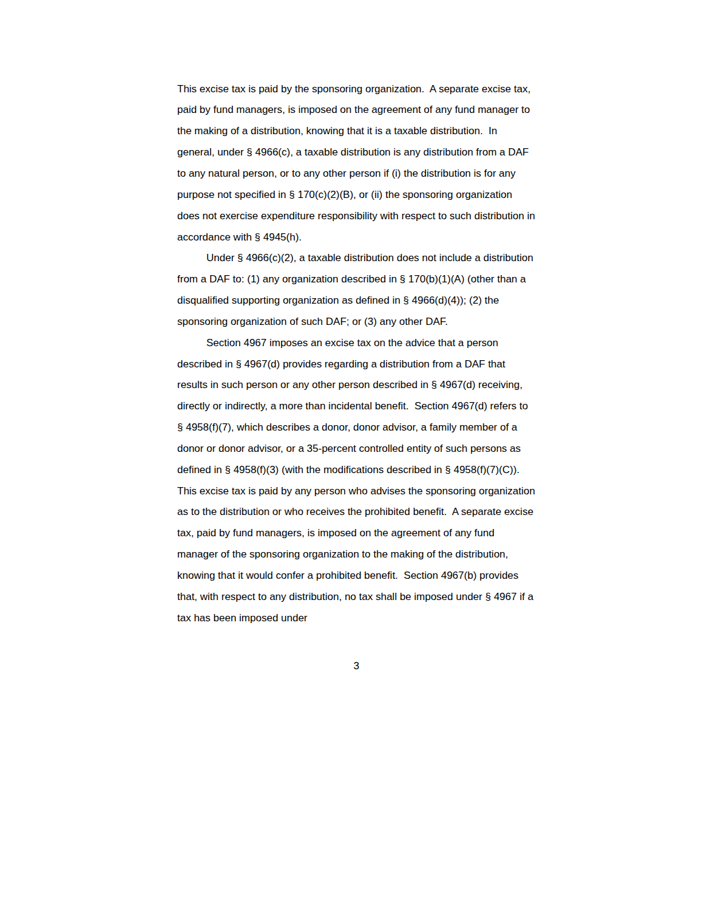This excise tax is paid by the sponsoring organization. A separate excise tax, paid by fund managers, is imposed on the agreement of any fund manager to the making of a distribution, knowing that it is a taxable distribution. In general, under § 4966(c), a taxable distribution is any distribution from a DAF to any natural person, or to any other person if (i) the distribution is for any purpose not specified in § 170(c)(2)(B), or (ii) the sponsoring organization does not exercise expenditure responsibility with respect to such distribution in accordance with § 4945(h).
Under § 4966(c)(2), a taxable distribution does not include a distribution from a DAF to: (1) any organization described in § 170(b)(1)(A) (other than a disqualified supporting organization as defined in § 4966(d)(4)); (2) the sponsoring organization of such DAF; or (3) any other DAF.
Section 4967 imposes an excise tax on the advice that a person described in § 4967(d) provides regarding a distribution from a DAF that results in such person or any other person described in § 4967(d) receiving, directly or indirectly, a more than incidental benefit. Section 4967(d) refers to § 4958(f)(7), which describes a donor, donor advisor, a family member of a donor or donor advisor, or a 35-percent controlled entity of such persons as defined in § 4958(f)(3) (with the modifications described in § 4958(f)(7)(C)). This excise tax is paid by any person who advises the sponsoring organization as to the distribution or who receives the prohibited benefit. A separate excise tax, paid by fund managers, is imposed on the agreement of any fund manager of the sponsoring organization to the making of the distribution, knowing that it would confer a prohibited benefit. Section 4967(b) provides that, with respect to any distribution, no tax shall be imposed under § 4967 if a tax has been imposed under
3